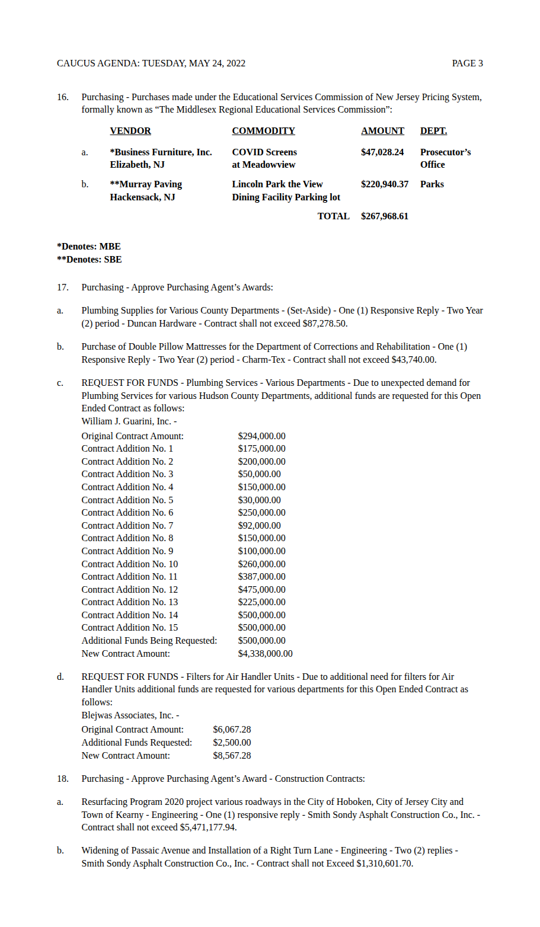CAUCUS AGENDA: TUESDAY, MAY 24, 2022 PAGE 3
16.
Purchasing - Purchases made under the Educational Services Commission of New Jersey Pricing System, formally known as “The Middlesex Regional Educational Services Commission”:
| | VENDOR | COMMODITY | AMOUNT | DEPT. |
| --- | --- | --- | --- | --- |
| a. | *Business Furniture, Inc. Elizabeth, NJ | COVID Screens at Meadowview | $47,028.24 | Prosecutor’s Office |
| b. | **Murray Paving Hackensack, NJ | Lincoln Park the View Dining Facility Parking lot | $220,940.37 | Parks |
| | | TOTAL | $267,968.61 | |
*Denotes: MBE
**Denotes: SBE
17.
Purchasing - Approve Purchasing Agent’s Awards:
a.
Plumbing Supplies for Various County Departments - (Set-Aside) - One (1) Responsive Reply - Two Year (2) period - Duncan Hardware - Contract shall not exceed $87,278.50.
b.
Purchase of Double Pillow Mattresses for the Department of Corrections and Rehabilitation - One (1) Responsive Reply - Two Year (2) period - Charm-Tex - Contract shall not exceed $43,740.00.
c.
REQUEST FOR FUNDS - Plumbing Services - Various Departments - Due to unexpected demand for Plumbing Services for various Hudson County Departments, additional funds are requested for this Open Ended Contract as follows:
William J. Guarini, Inc. -
| Original Contract Amount: | $294,000.00 |
| Contract Addition No. 1 | $175,000.00 |
| Contract Addition No. 2 | $200,000.00 |
| Contract Addition No. 3 | $50,000.00 |
| Contract Addition No. 4 | $150,000.00 |
| Contract Addition No. 5 | $30,000.00 |
| Contract Addition No. 6 | $250,000.00 |
| Contract Addition No. 7 | $92,000.00 |
| Contract Addition No. 8 | $150,000.00 |
| Contract Addition No. 9 | $100,000.00 |
| Contract Addition No. 10 | $260,000.00 |
| Contract Addition No. 11 | $387,000.00 |
| Contract Addition No. 12 | $475,000.00 |
| Contract Addition No. 13 | $225,000.00 |
| Contract Addition No. 14 | $500,000.00 |
| Contract Addition No. 15 | $500,000.00 |
| Additional Funds Being Requested: | $500,000.00 |
| New Contract Amount: | $4,338,000.00 |
d.
REQUEST FOR FUNDS - Filters for Air Handler Units - Due to additional need for filters for Air Handler Units additional funds are requested for various departments for this Open Ended Contract as follows:
Blejwas Associates, Inc. -
| Original Contract Amount: | $6,067.28 |
| Additional Funds Requested: | $2,500.00 |
| New Contract Amount: | $8,567.28 |
18.
Purchasing - Approve Purchasing Agent’s Award - Construction Contracts:
a.
Resurfacing Program 2020 project various roadways in the City of Hoboken, City of Jersey City and Town of Kearny - Engineering - One (1) responsive reply - Smith Sondy Asphalt Construction Co., Inc. - Contract shall not exceed $5,471,177.94.
b.
Widening of Passaic Avenue and Installation of a Right Turn Lane - Engineering - Two (2) replies - Smith Sondy Asphalt Construction Co., Inc. - Contract shall not Exceed $1,310,601.70.